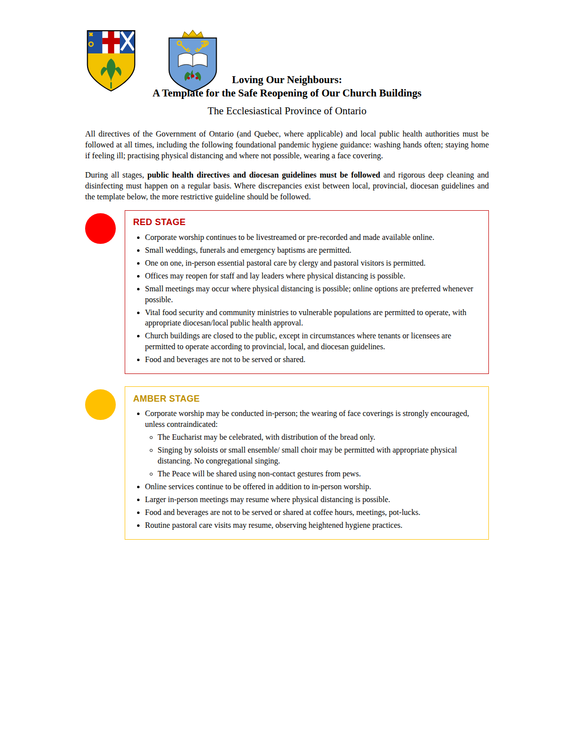Loving Our Neighbours:
A Template for the Safe Reopening of Our Church Buildings
The Ecclesiastical Province of Ontario
All directives of the Government of Ontario (and Quebec, where applicable) and local public health authorities must be followed at all times, including the following foundational pandemic hygiene guidance: washing hands often; staying home if feeling ill; practising physical distancing and where not possible, wearing a face covering.
During all stages, public health directives and diocesan guidelines must be followed and rigorous deep cleaning and disinfecting must happen on a regular basis. Where discrepancies exist between local, provincial, diocesan guidelines and the template below, the more restrictive guideline should be followed.
RED STAGE
Corporate worship continues to be livestreamed or pre-recorded and made available online.
Small weddings, funerals and emergency baptisms are permitted.
One on one, in-person essential pastoral care by clergy and pastoral visitors is permitted.
Offices may reopen for staff and lay leaders where physical distancing is possible.
Small meetings may occur where physical distancing is possible; online options are preferred whenever possible.
Vital food security and community ministries to vulnerable populations are permitted to operate, with appropriate diocesan/local public health approval.
Church buildings are closed to the public, except in circumstances where tenants or licensees are permitted to operate according to provincial, local, and diocesan guidelines.
Food and beverages are not to be served or shared.
AMBER STAGE
Corporate worship may be conducted in-person; the wearing of face coverings is strongly encouraged, unless contraindicated:
The Eucharist may be celebrated, with distribution of the bread only.
Singing by soloists or small ensemble/ small choir may be permitted with appropriate physical distancing. No congregational singing.
The Peace will be shared using non-contact gestures from pews.
Online services continue to be offered in addition to in-person worship.
Larger in-person meetings may resume where physical distancing is possible.
Food and beverages are not to be served or shared at coffee hours, meetings, pot-lucks.
Routine pastoral care visits may resume, observing heightened hygiene practices.